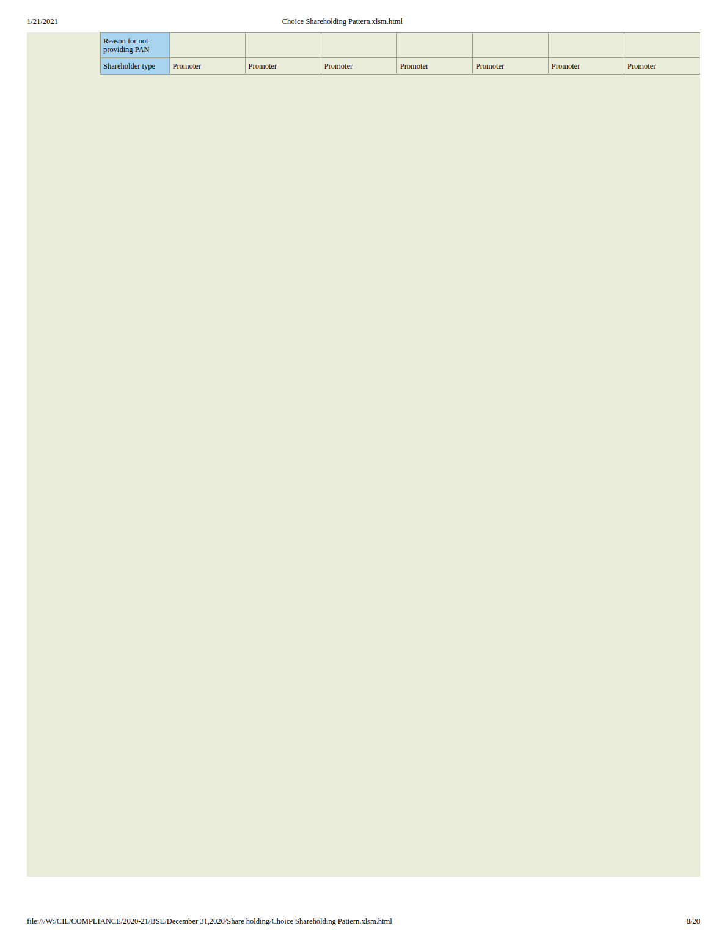1/21/2021
Choice Shareholding Pattern.xlsm.html
| Reason for not providing PAN | | | | | | | |
| Shareholder type | Promoter | Promoter | Promoter | Promoter | Promoter | Promoter | Promoter |
file:///W:/CIL/COMPLIANCE/2020-21/BSE/December 31,2020/Share holding/Choice Shareholding Pattern.xlsm.html
8/20